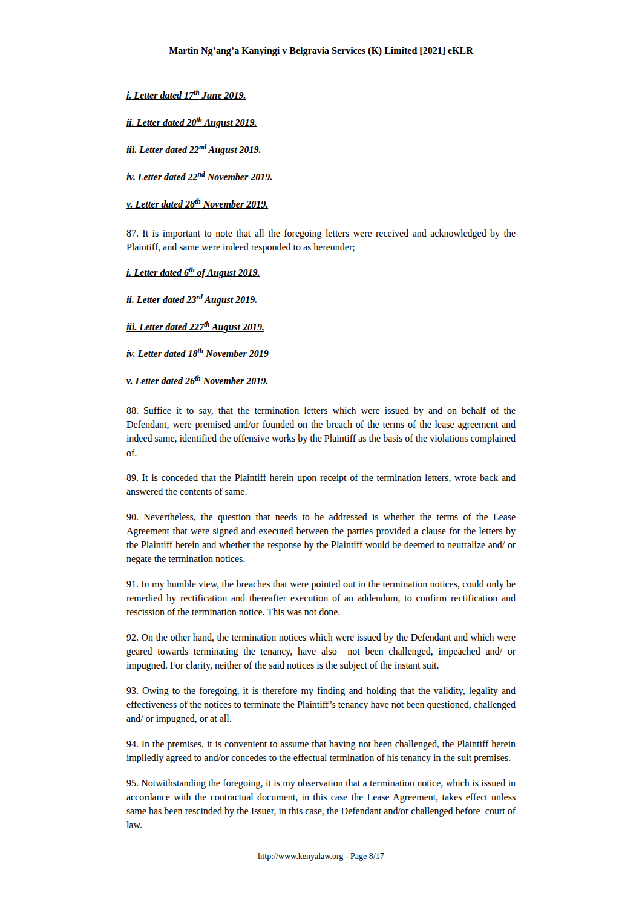Martin Ng’ang’a Kanyingi v Belgravia Services (K) Limited [2021] eKLR
i. Letter dated 17th June 2019.
ii. Letter dated 20th August 2019.
iii. Letter dated 22nd August 2019.
iv. Letter dated 22nd November 2019.
v. Letter dated 28th November 2019.
87. It is important to note that all the foregoing letters were received and acknowledged by the Plaintiff, and same were indeed responded to as hereunder;
i. Letter dated 6th of August 2019.
ii. Letter dated 23rd August 2019.
iii. Letter dated 227th August 2019.
iv. Letter dated 18th November 2019
v. Letter dated 26th November 2019.
88. Suffice it to say, that the termination letters which were issued by and on behalf of the Defendant, were premised and/or founded on the breach of the terms of the lease agreement and indeed same, identified the offensive works by the Plaintiff as the basis of the violations complained of.
89. It is conceded that the Plaintiff herein upon receipt of the termination letters, wrote back and answered the contents of same.
90. Nevertheless, the question that needs to be addressed is whether the terms of the Lease Agreement that were signed and executed between the parties provided a clause for the letters by the Plaintiff herein and whether the response by the Plaintiff would be deemed to neutralize and/ or negate the termination notices.
91. In my humble view, the breaches that were pointed out in the termination notices, could only be remedied by rectification and thereafter execution of an addendum, to confirm rectification and rescission of the termination notice. This was not done.
92. On the other hand, the termination notices which were issued by the Defendant and which were geared towards terminating the tenancy, have also not been challenged, impeached and/ or impugned. For clarity, neither of the said notices is the subject of the instant suit.
93. Owing to the foregoing, it is therefore my finding and holding that the validity, legality and effectiveness of the notices to terminate the Plaintiff’s tenancy have not been questioned, challenged and/ or impugned, or at all.
94. In the premises, it is convenient to assume that having not been challenged, the Plaintiff herein impliedly agreed to and/or concedes to the effectual termination of his tenancy in the suit premises.
95. Notwithstanding the foregoing, it is my observation that a termination notice, which is issued in accordance with the contractual document, in this case the Lease Agreement, takes effect unless same has been rescinded by the Issuer, in this case, the Defendant and/or challenged before court of law.
http://www.kenyalaw.org - Page 8/17